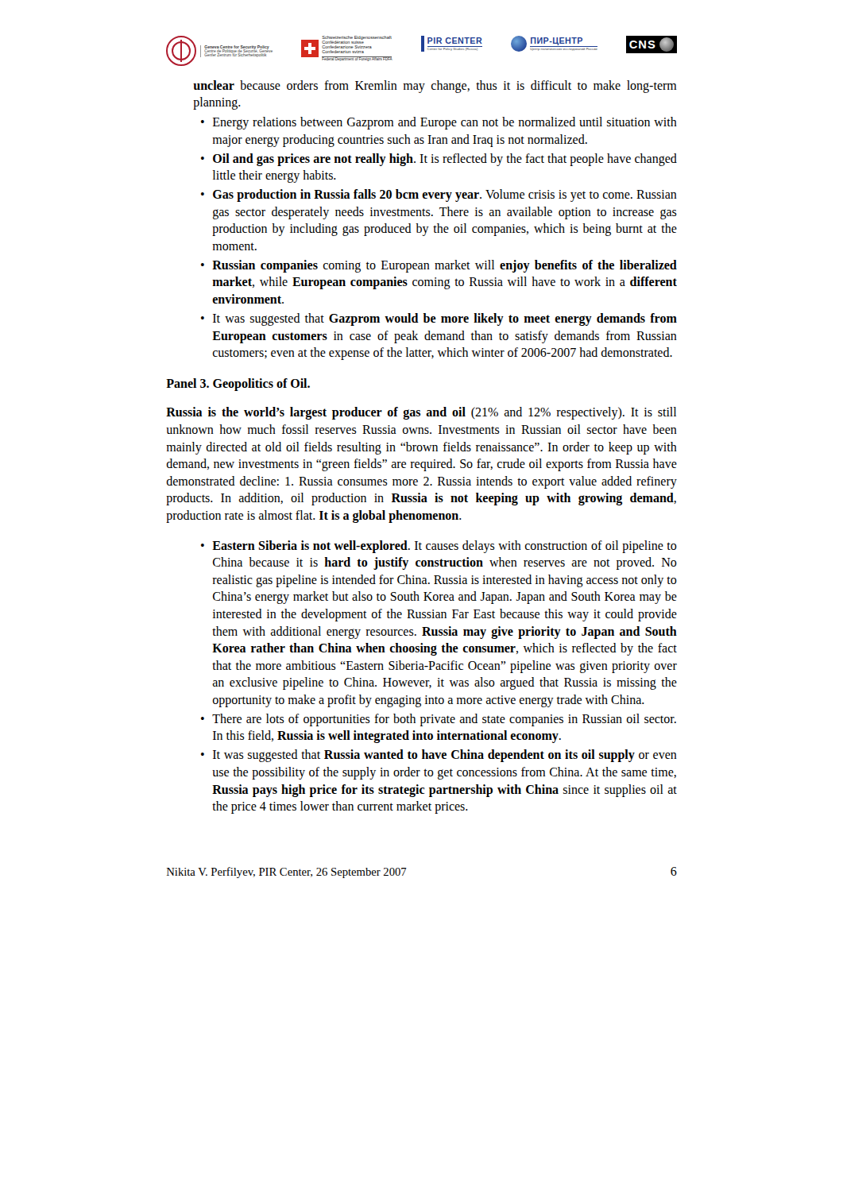Geneva Centre for Security Policy Centre de Politique de Sécurité, Genève
Genfer Zentrum für Sicherheitspolitik
Schweizerische Eidgenossenschaft Confédération suisse Confederazione Svizzera Confederaziun svizra
Federal Department of Foreign Affairs FDFA
PIR CENTER
Center for Policy Studies (Russia)
ПИР-ЦЕНТР
Центр политических исследований России
CNS
unclear because orders from Kremlin may change, thus it is difficult to make long-term planning.
Energy relations between Gazprom and Europe can not be normalized until situation with major energy producing countries such as Iran and Iraq is not normalized.
Oil and gas prices are not really high. It is reflected by the fact that people have changed little their energy habits.
Gas production in Russia falls 20 bcm every year. Volume crisis is yet to come. Russian gas sector desperately needs investments. There is an available option to increase gas production by including gas produced by the oil companies, which is being burnt at the moment.
Russian companies coming to European market will enjoy benefits of the liberalized market, while European companies coming to Russia will have to work in a different environment.
It was suggested that Gazprom would be more likely to meet energy demands from European customers in case of peak demand than to satisfy demands from Russian customers; even at the expense of the latter, which winter of 2006-2007 had demonstrated.
Panel 3. Geopolitics of Oil.
Russia is the world’s largest producer of gas and oil (21% and 12% respectively). It is still unknown how much fossil reserves Russia owns. Investments in Russian oil sector have been mainly directed at old oil fields resulting in “brown fields renaissance”. In order to keep up with demand, new investments in “green fields” are required. So far, crude oil exports from Russia have demonstrated decline: 1. Russia consumes more 2. Russia intends to export value added refinery products. In addition, oil production in Russia is not keeping up with growing demand, production rate is almost flat. It is a global phenomenon.
Eastern Siberia is not well-explored. It causes delays with construction of oil pipeline to China because it is hard to justify construction when reserves are not proved. No realistic gas pipeline is intended for China. Russia is interested in having access not only to China’s energy market but also to South Korea and Japan. Japan and South Korea may be interested in the development of the Russian Far East because this way it could provide them with additional energy resources. Russia may give priority to Japan and South Korea rather than China when choosing the consumer, which is reflected by the fact that the more ambitious “Eastern Siberia-Pacific Ocean” pipeline was given priority over an exclusive pipeline to China. However, it was also argued that Russia is missing the opportunity to make a profit by engaging into a more active energy trade with China.
There are lots of opportunities for both private and state companies in Russian oil sector. In this field, Russia is well integrated into international economy.
It was suggested that Russia wanted to have China dependent on its oil supply or even use the possibility of the supply in order to get concessions from China. At the same time, Russia pays high price for its strategic partnership with China since it supplies oil at the price 4 times lower than current market prices.
Nikita V. Perfilyev, PIR Center, 26 September 2007
6